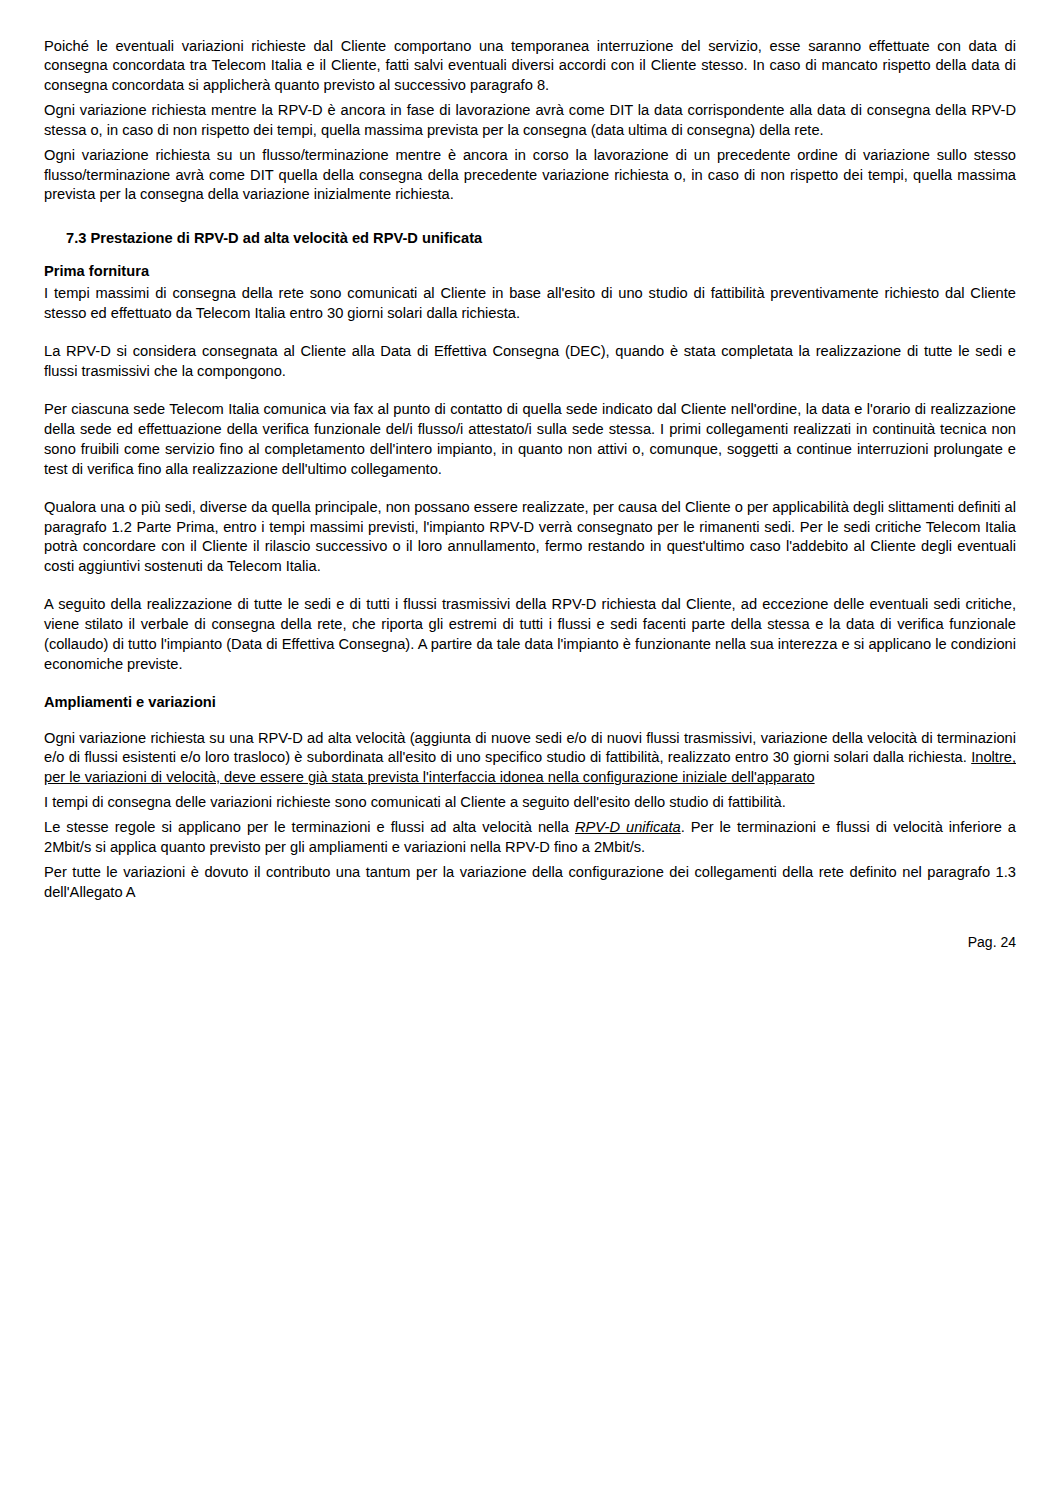Poiché le eventuali variazioni richieste dal Cliente comportano una temporanea interruzione del servizio, esse saranno effettuate con data di consegna concordata tra Telecom Italia e il Cliente, fatti salvi eventuali diversi accordi con il Cliente stesso. In caso di mancato rispetto della data di consegna concordata si applicherà quanto previsto al successivo paragrafo 8.
Ogni variazione richiesta mentre la RPV-D è ancora in fase di lavorazione avrà come DIT la data corrispondente alla data di consegna della RPV-D stessa o, in caso di non rispetto dei tempi, quella massima prevista per la consegna (data ultima di consegna) della rete.
Ogni variazione richiesta su un flusso/terminazione mentre è ancora in corso la lavorazione di un precedente ordine di variazione sullo stesso flusso/terminazione avrà come DIT quella della consegna della precedente variazione richiesta o, in caso di non rispetto dei tempi, quella massima prevista per la consegna della variazione inizialmente richiesta.
7.3 Prestazione di RPV-D ad alta velocità ed RPV-D unificata
Prima fornitura
I tempi massimi di consegna della rete sono comunicati al Cliente in base all'esito di uno studio di fattibilità preventivamente richiesto dal Cliente stesso ed effettuato da Telecom Italia entro 30 giorni solari dalla richiesta.
La RPV-D si considera consegnata al Cliente alla Data di Effettiva Consegna (DEC), quando è stata completata la realizzazione di tutte le sedi e flussi trasmissivi che la compongono.
Per ciascuna sede Telecom Italia comunica via fax al punto di contatto di quella sede indicato dal Cliente nell'ordine, la data e l'orario di realizzazione della sede ed effettuazione della verifica funzionale del/i flusso/i attestato/i sulla sede stessa. I primi collegamenti realizzati in continuità tecnica non sono fruibili come servizio fino al completamento dell'intero impianto, in quanto non attivi o, comunque, soggetti a continue interruzioni prolungate e test di verifica fino alla realizzazione dell'ultimo collegamento.
Qualora una o più sedi, diverse da quella principale, non possano essere realizzate, per causa del Cliente o per applicabilità degli slittamenti definiti al paragrafo 1.2 Parte Prima, entro i tempi massimi previsti, l'impianto RPV-D verrà consegnato per le rimanenti sedi. Per le sedi critiche Telecom Italia potrà concordare con il Cliente il rilascio successivo o il loro annullamento, fermo restando in quest'ultimo caso l'addebito al Cliente degli eventuali costi aggiuntivi sostenuti da Telecom Italia.
A seguito della realizzazione di tutte le sedi e di tutti i flussi trasmissivi della RPV-D richiesta dal Cliente, ad eccezione delle eventuali sedi critiche, viene stilato il verbale di consegna della rete, che riporta gli estremi di tutti i flussi e sedi facenti parte della stessa e la data di verifica funzionale (collaudo) di tutto l'impianto (Data di Effettiva Consegna). A partire da tale data l'impianto è funzionante nella sua interezza e si applicano le condizioni economiche previste.
Ampliamenti e variazioni
Ogni variazione richiesta su una RPV-D ad alta velocità (aggiunta di nuove sedi e/o di nuovi flussi trasmissivi, variazione della velocità di terminazioni e/o di flussi esistenti e/o loro trasloco) è subordinata all'esito di uno specifico studio di fattibilità, realizzato entro 30 giorni solari dalla richiesta. Inoltre, per le variazioni di velocità, deve essere già stata prevista l'interfaccia idonea nella configurazione iniziale dell'apparato
I tempi di consegna delle variazioni richieste sono comunicati al Cliente a seguito dell'esito dello studio di fattibilità.
Le stesse regole si applicano per le terminazioni e flussi ad alta velocità nella RPV-D unificata. Per le terminazioni e flussi di velocità inferiore a 2Mbit/s si applica quanto previsto per gli ampliamenti e variazioni nella RPV-D fino a 2Mbit/s.
Per tutte le variazioni è dovuto il contributo una tantum per la variazione della configurazione dei collegamenti della rete definito nel paragrafo 1.3 dell'Allegato A
Pag. 24